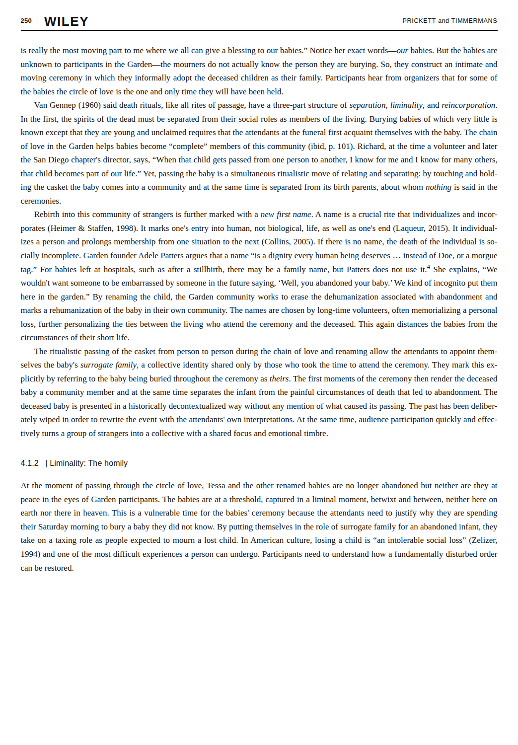250
WILEY
Prickett and Timmermans
is really the most moving part to me where we all can give a blessing to our babies.” Notice her exact words—our babies. But the babies are unknown to participants in the Garden—the mourners do not actually know the person they are burying. So, they construct an intimate and moving ceremony in which they informally adopt the deceased children as their family. Participants hear from organizers that for some of the babies the circle of love is the one and only time they will have been held.
Van Gennep (1960) said death rituals, like all rites of passage, have a three-part structure of separation, liminality, and reincorporation. In the first, the spirits of the dead must be separated from their social roles as members of the living. Burying babies of which very little is known except that they are young and unclaimed requires that the attendants at the funeral first acquaint themselves with the baby. The chain of love in the Garden helps babies become “complete” members of this community (ibid, p. 101). Richard, at the time a volunteer and later the San Diego chapter's director, says, “When that child gets passed from one person to another, I know for me and I know for many others, that child becomes part of our life.” Yet, passing the baby is a simultaneous ritualistic move of relating and separating: by touching and holding the casket the baby comes into a community and at the same time is separated from its birth parents, about whom nothing is said in the ceremonies.
Rebirth into this community of strangers is further marked with a new first name. A name is a crucial rite that individualizes and incorporates (Heimer & Staffen, 1998). It marks one's entry into human, not biological, life, as well as one's end (Laqueur, 2015). It individualizes a person and prolongs membership from one situation to the next (Collins, 2005). If there is no name, the death of the individual is socially incomplete. Garden founder Adele Patters argues that a name “is a dignity every human being deserves … instead of Doe, or a morgue tag.” For babies left at hospitals, such as after a stillbirth, there may be a family name, but Patters does not use it.4 She explains, “We wouldn't want someone to be embarrassed by someone in the future saying, ‘Well, you abandoned your baby.’ We kind of incognito put them here in the garden.” By renaming the child, the Garden community works to erase the dehumanization associated with abandonment and marks a rehumanization of the baby in their own community. The names are chosen by long-time volunteers, often memorializing a personal loss, further personalizing the ties between the living who attend the ceremony and the deceased. This again distances the babies from the circumstances of their short life.
The ritualistic passing of the casket from person to person during the chain of love and renaming allow the attendants to appoint themselves the baby's surrogate family, a collective identity shared only by those who took the time to attend the ceremony. They mark this explicitly by referring to the baby being buried throughout the ceremony as theirs. The first moments of the ceremony then render the deceased baby a community member and at the same time separates the infant from the painful circumstances of death that led to abandonment. The deceased baby is presented in a historically decontextualized way without any mention of what caused its passing. The past has been deliberately wiped in order to rewrite the event with the attendants' own interpretations. At the same time, audience participation quickly and effectively turns a group of strangers into a collective with a shared focus and emotional timbre.
4.1.2 | Liminality: The homily
At the moment of passing through the circle of love, Tessa and the other renamed babies are no longer abandoned but neither are they at peace in the eyes of Garden participants. The babies are at a threshold, captured in a liminal moment, betwixt and between, neither here on earth nor there in heaven. This is a vulnerable time for the babies' ceremony because the attendants need to justify why they are spending their Saturday morning to bury a baby they did not know. By putting themselves in the role of surrogate family for an abandoned infant, they take on a taxing role as people expected to mourn a lost child. In American culture, losing a child is “an intolerable social loss” (Zelizer, 1994) and one of the most difficult experiences a person can undergo. Participants need to understand how a fundamentally disturbed order can be restored.